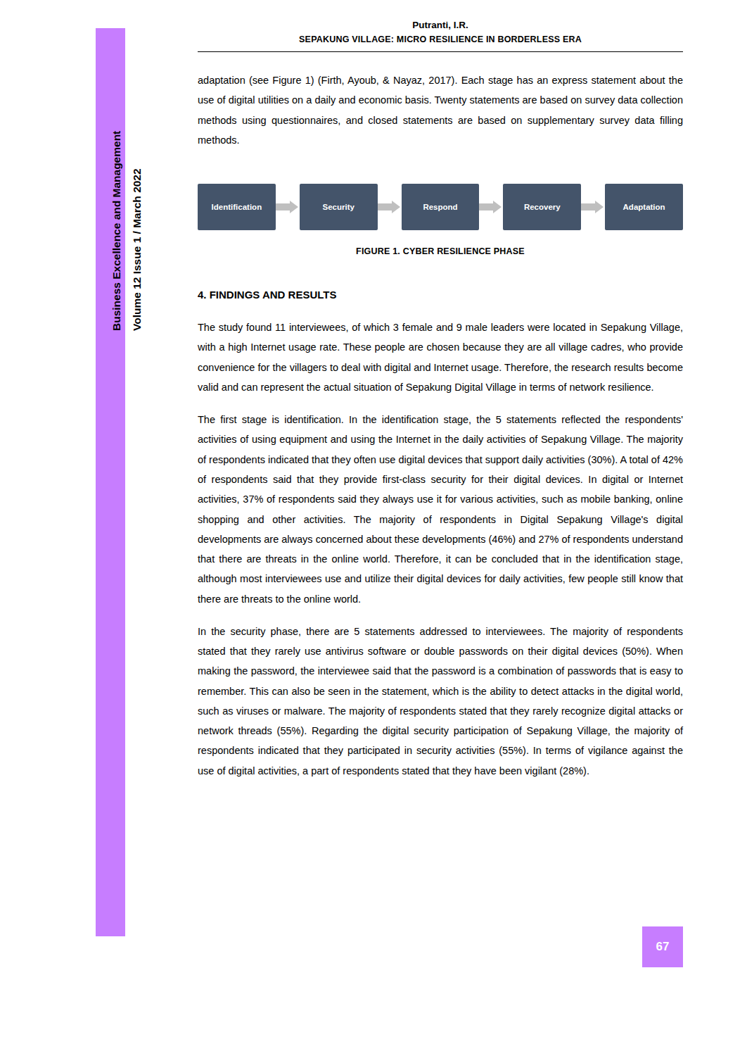Business Excellence and Management
Volume 12 Issue 1 / March 2022
Putranti, I.R.
SEPAKUNG VILLAGE: MICRO RESILIENCE IN BORDERLESS ERA
adaptation (see Figure 1) (Firth, Ayoub, & Nayaz, 2017). Each stage has an express statement about the use of digital utilities on a daily and economic basis. Twenty statements are based on survey data collection methods using questionnaires, and closed statements are based on supplementary survey data filling methods.
Identification
Security
Respond
Recovery
Adaptation
FIGURE 1. CYBER RESILIENCE PHASE
4. FINDINGS AND RESULTS
The study found 11 interviewees, of which 3 female and 9 male leaders were located in Sepakung Village, with a high Internet usage rate. These people are chosen because they are all village cadres, who provide convenience for the villagers to deal with digital and Internet usage. Therefore, the research results become valid and can represent the actual situation of Sepakung Digital Village in terms of network resilience.
The first stage is identification. In the identification stage, the 5 statements reflected the respondents' activities of using equipment and using the Internet in the daily activities of Sepakung Village. The majority of respondents indicated that they often use digital devices that support daily activities (30%). A total of 42% of respondents said that they provide first-class security for their digital devices. In digital or Internet activities, 37% of respondents said they always use it for various activities, such as mobile banking, online shopping and other activities. The majority of respondents in Digital Sepakung Village's digital developments are always concerned about these developments (46%) and 27% of respondents understand that there are threats in the online world. Therefore, it can be concluded that in the identification stage, although most interviewees use and utilize their digital devices for daily activities, few people still know that there are threats to the online world.
In the security phase, there are 5 statements addressed to interviewees. The majority of respondents stated that they rarely use antivirus software or double passwords on their digital devices (50%). When making the password, the interviewee said that the password is a combination of passwords that is easy to remember. This can also be seen in the statement, which is the ability to detect attacks in the digital world, such as viruses or malware. The majority of respondents stated that they rarely recognize digital attacks or network threads (55%). Regarding the digital security participation of Sepakung Village, the majority of respondents indicated that they participated in security activities (55%). In terms of vigilance against the use of digital activities, a part of respondents stated that they have been vigilant (28%).
67